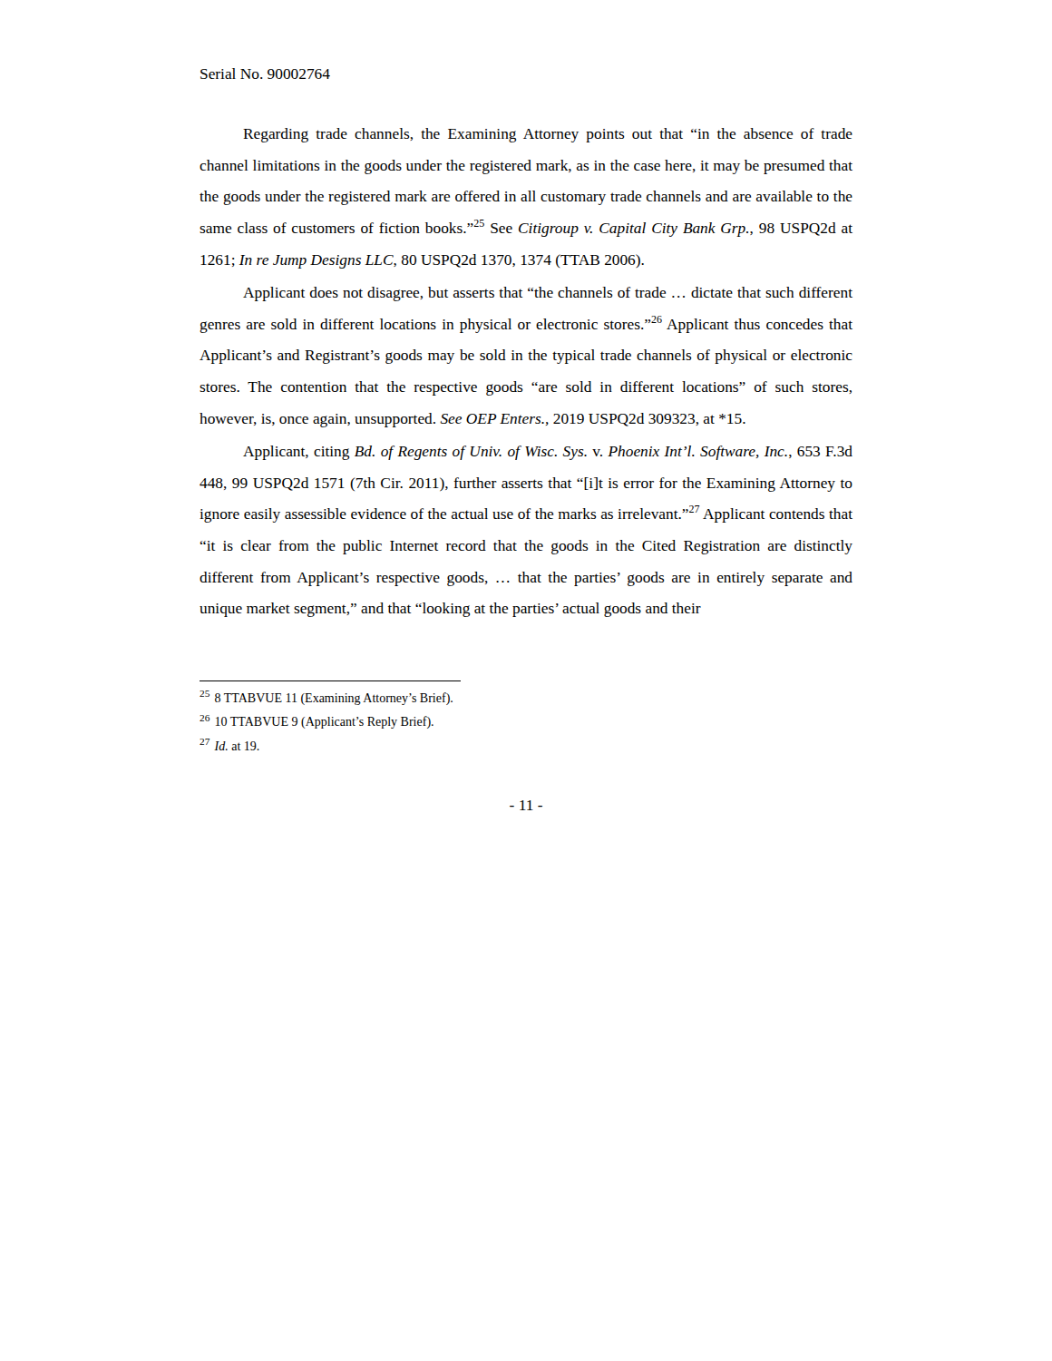Serial No. 90002764
Regarding trade channels, the Examining Attorney points out that “in the absence of trade channel limitations in the goods under the registered mark, as in the case here, it may be presumed that the goods under the registered mark are offered in all customary trade channels and are available to the same class of customers of fiction books.”25 See Citigroup v. Capital City Bank Grp., 98 USPQ2d at 1261; In re Jump Designs LLC, 80 USPQ2d 1370, 1374 (TTAB 2006).
Applicant does not disagree, but asserts that “the channels of trade … dictate that such different genres are sold in different locations in physical or electronic stores.”26 Applicant thus concedes that Applicant’s and Registrant’s goods may be sold in the typical trade channels of physical or electronic stores. The contention that the respective goods “are sold in different locations” of such stores, however, is, once again, unsupported. See OEP Enters., 2019 USPQ2d 309323, at *15.
Applicant, citing Bd. of Regents of Univ. of Wisc. Sys. v. Phoenix Int’l. Software, Inc., 653 F.3d 448, 99 USPQ2d 1571 (7th Cir. 2011), further asserts that “[i]t is error for the Examining Attorney to ignore easily assessible evidence of the actual use of the marks as irrelevant.”27 Applicant contends that “it is clear from the public Internet record that the goods in the Cited Registration are distinctly different from Applicant’s respective goods, … that the parties’ goods are in entirely separate and unique market segment,” and that “looking at the parties’ actual goods and their
25 8 TTABVUE 11 (Examining Attorney’s Brief).
26 10 TTABVUE 9 (Applicant’s Reply Brief).
27 Id. at 19.
- 11 -